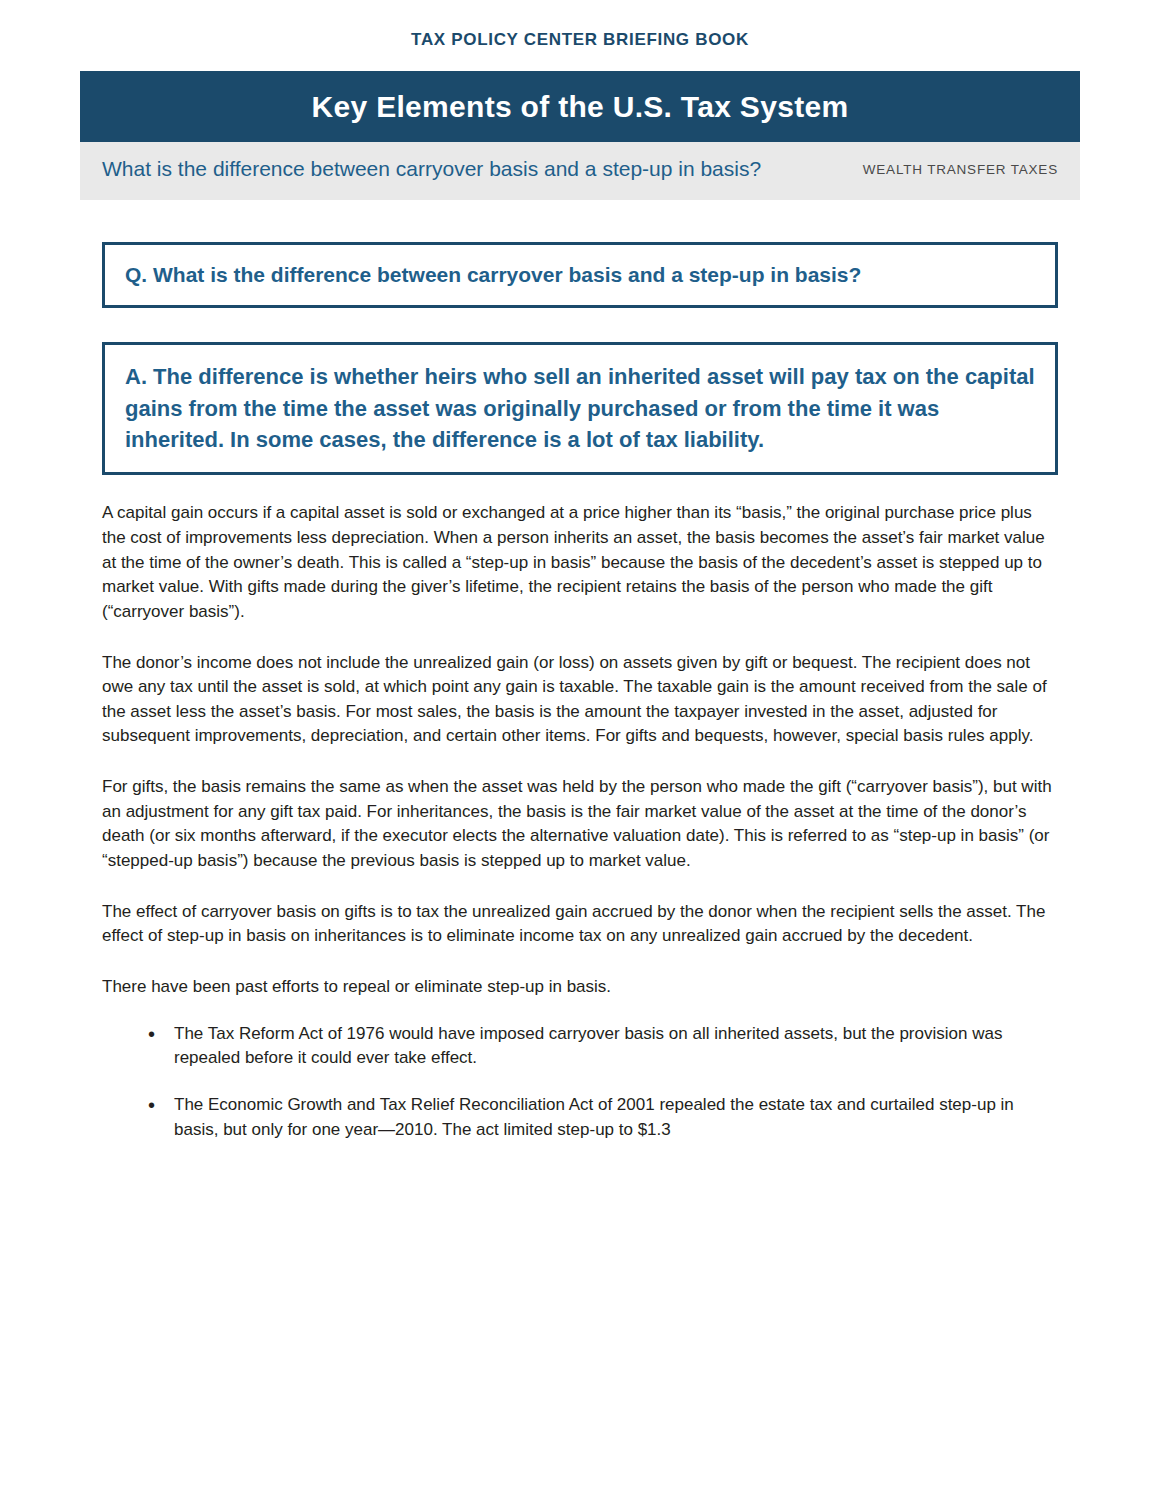TAX POLICY CENTER BRIEFING BOOK
Key Elements of the U.S. Tax System
What is the difference between carryover basis and a step-up in basis?
WEALTH TRANSFER TAXES
Q. What is the difference between carryover basis and a step-up in basis?
A. The difference is whether heirs who sell an inherited asset will pay tax on the capital gains from the time the asset was originally purchased or from the time it was inherited. In some cases, the difference is a lot of tax liability.
A capital gain occurs if a capital asset is sold or exchanged at a price higher than its “basis,” the original purchase price plus the cost of improvements less depreciation. When a person inherits an asset, the basis becomes the asset’s fair market value at the time of the owner’s death. This is called a “step-up in basis” because the basis of the decedent’s asset is stepped up to market value. With gifts made during the giver’s lifetime, the recipient retains the basis of the person who made the gift (“carryover basis”).
The donor’s income does not include the unrealized gain (or loss) on assets given by gift or bequest. The recipient does not owe any tax until the asset is sold, at which point any gain is taxable. The taxable gain is the amount received from the sale of the asset less the asset’s basis. For most sales, the basis is the amount the taxpayer invested in the asset, adjusted for subsequent improvements, depreciation, and certain other items. For gifts and bequests, however, special basis rules apply.
For gifts, the basis remains the same as when the asset was held by the person who made the gift (“carryover basis”), but with an adjustment for any gift tax paid. For inheritances, the basis is the fair market value of the asset at the time of the donor’s death (or six months afterward, if the executor elects the alternative valuation date). This is referred to as “step-up in basis” (or “stepped-up basis”) because the previous basis is stepped up to market value.
The effect of carryover basis on gifts is to tax the unrealized gain accrued by the donor when the recipient sells the asset. The effect of step-up in basis on inheritances is to eliminate income tax on any unrealized gain accrued by the decedent.
There have been past efforts to repeal or eliminate step-up in basis.
The Tax Reform Act of 1976 would have imposed carryover basis on all inherited assets, but the provision was repealed before it could ever take effect.
The Economic Growth and Tax Relief Reconciliation Act of 2001 repealed the estate tax and curtailed step-up in basis, but only for one year—2010. The act limited step-up to $1.3